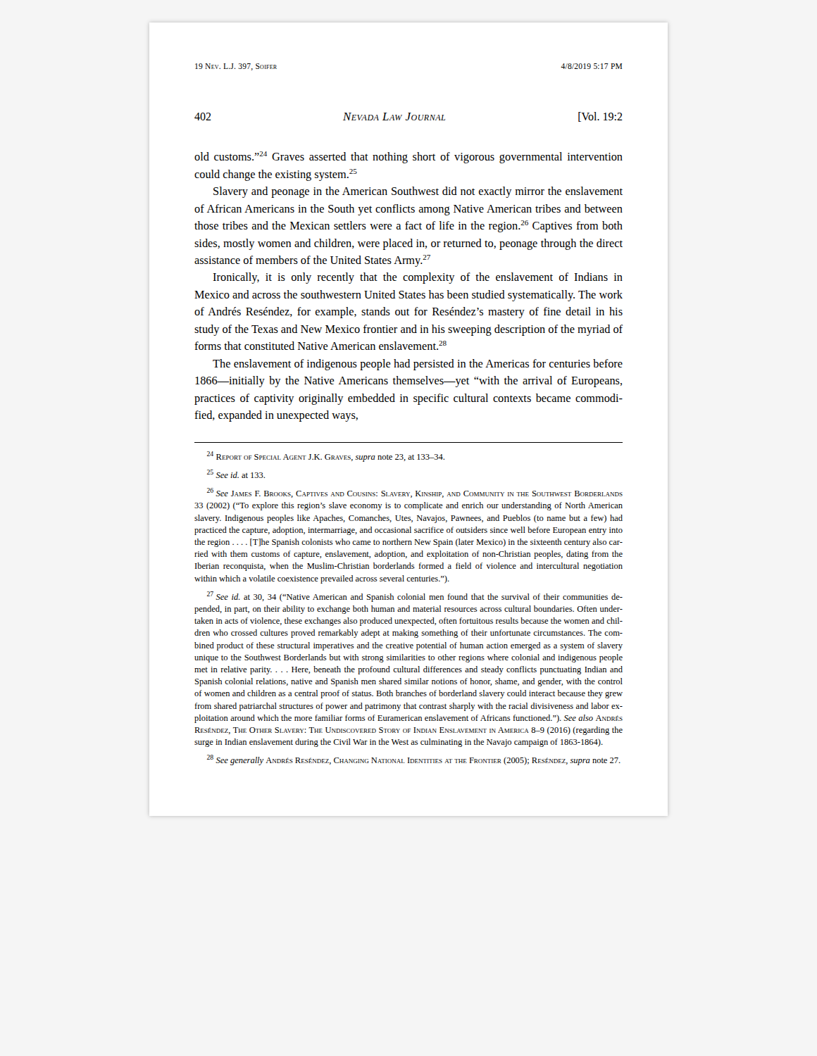19 Nev. L.J. 397, Soifer 4/8/2019 5:17 PM
402 Nevada Law Journal [Vol. 19:2
old customs.”24 Graves asserted that nothing short of vigorous governmental intervention could change the existing system.25
Slavery and peonage in the American Southwest did not exactly mirror the enslavement of African Americans in the South yet conflicts among Native American tribes and between those tribes and the Mexican settlers were a fact of life in the region.26 Captives from both sides, mostly women and children, were placed in, or returned to, peonage through the direct assistance of members of the United States Army.27
Ironically, it is only recently that the complexity of the enslavement of Indians in Mexico and across the southwestern United States has been studied systematically. The work of Andrés Reséndez, for example, stands out for Reséndez’s mastery of fine detail in his study of the Texas and New Mexico frontier and in his sweeping description of the myriad of forms that constituted Native American enslavement.28
The enslavement of indigenous people had persisted in the Americas for centuries before 1866—initially by the Native Americans themselves—yet “with the arrival of Europeans, practices of captivity originally embedded in specific cultural contexts became commodified, expanded in unexpected ways,
Report of Special Agent J.K. Graves, supra note 23, at 133–34.
See id. at 133.
See James F. Brooks, Captives and Cousins: Slavery, Kinship, and Community in the Southwest Borderlands 33 (2002) (“To explore this region’s slave economy is to complicate and enrich our understanding of North American slavery. Indigenous peoples like Apaches, Comanches, Utes, Navajos, Pawnees, and Pueblos (to name but a few) had practiced the capture, adoption, intermarriage, and occasional sacrifice of outsiders since well before European entry into the region . . . . [T]he Spanish colonists who came to northern New Spain (later Mexico) in the sixteenth century also carried with them customs of capture, enslavement, adoption, and exploitation of non-Christian peoples, dating from the Iberian reconquista, when the Muslim-Christian borderlands formed a field of violence and intercultural negotiation within which a volatile coexistence prevailed across several centuries.”).
See id. at 30, 34 (“Native American and Spanish colonial men found that the survival of their communities depended, in part, on their ability to exchange both human and material resources across cultural boundaries. Often undertaken in acts of violence, these exchanges also produced unexpected, often fortuitous results because the women and children who crossed cultures proved remarkably adept at making something of their unfortunate circumstances. The combined product of these structural imperatives and the creative potential of human action emerged as a system of slavery unique to the Southwest Borderlands but with strong similarities to other regions where colonial and indigenous people met in relative parity. . . . Here, beneath the profound cultural differences and steady conflicts punctuating Indian and Spanish colonial relations, native and Spanish men shared similar notions of honor, shame, and gender, with the control of women and children as a central proof of status. Both branches of borderland slavery could interact because they grew from shared patriarchal structures of power and patrimony that contrast sharply with the racial divisiveness and labor exploitation around which the more familiar forms of Euramerican enslavement of Africans functioned.”). See also Andrés Reséndez, The Other Slavery: The Undiscovered Story of Indian Enslavement in America 8–9 (2016) (regarding the surge in Indian enslavement during the Civil War in the West as culminating in the Navajo campaign of 1863-1864).
See generally Andrés Reséndez, Changing National Identities at the Frontier (2005); Reséndez, supra note 27.